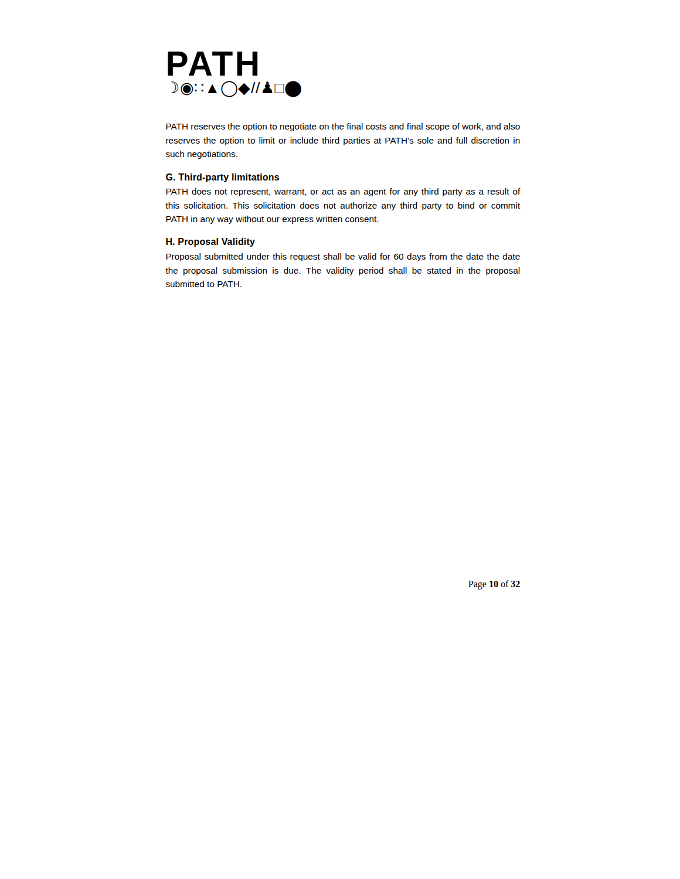PATH
☽◉∷▲◯◆//♟□⬤
PATH reserves the option to negotiate on the final costs and final scope of work, and also reserves the option to limit or include third parties at PATH’s sole and full discretion in such negotiations.
G. Third-party limitations
PATH does not represent, warrant, or act as an agent for any third party as a result of this solicitation. This solicitation does not authorize any third party to bind or commit PATH in any way without our express written consent.
H. Proposal Validity
Proposal submitted under this request shall be valid for 60 days from the date the date the proposal submission is due. The validity period shall be stated in the proposal submitted to PATH.
Page 10 of 32